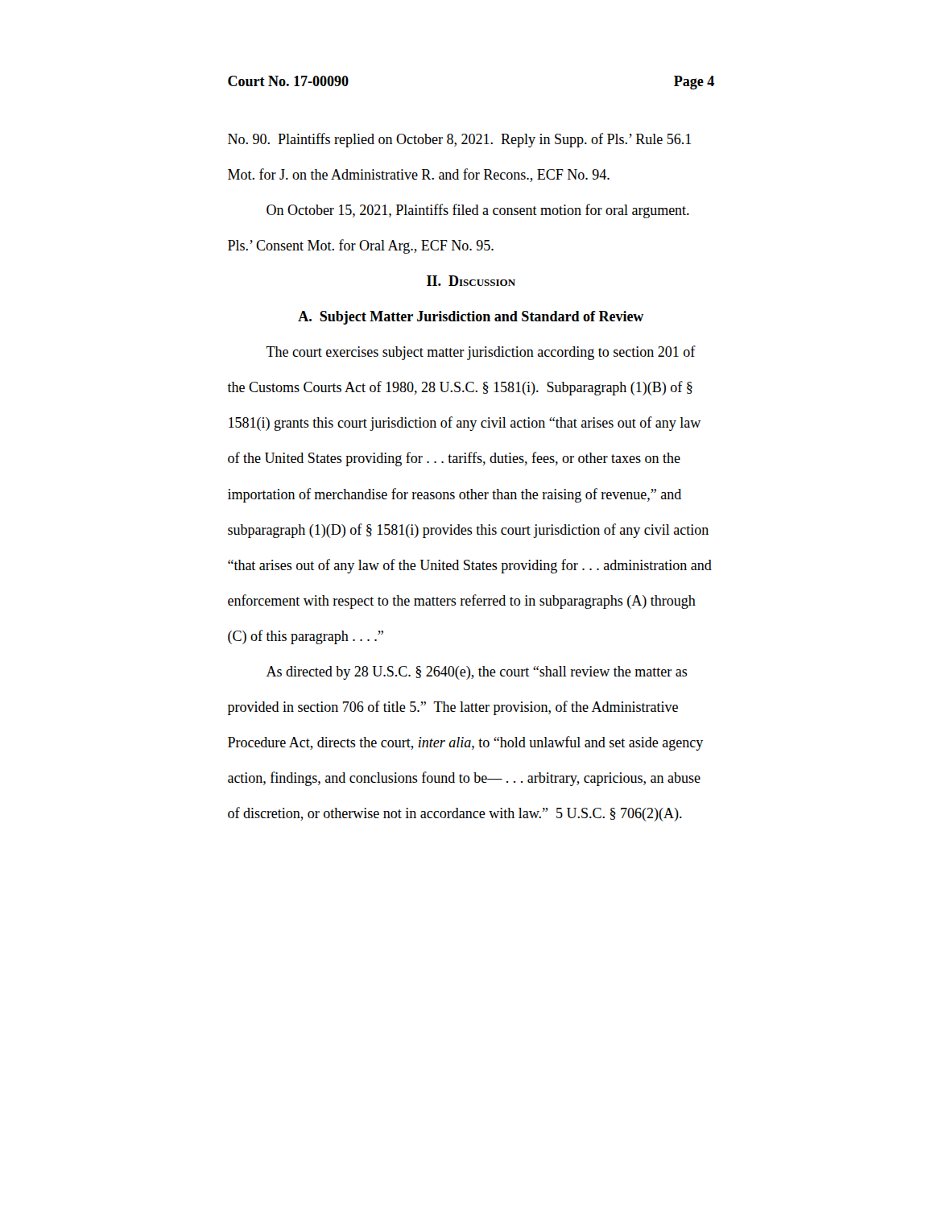Court No. 17-00090 Page 4
No. 90. Plaintiffs replied on October 8, 2021. Reply in Supp. of Pls.’ Rule 56.1 Mot. for J. on the Administrative R. and for Recons., ECF No. 94.
On October 15, 2021, Plaintiffs filed a consent motion for oral argument. Pls.’ Consent Mot. for Oral Arg., ECF No. 95.
II. Discussion
A. Subject Matter Jurisdiction and Standard of Review
The court exercises subject matter jurisdiction according to section 201 of the Customs Courts Act of 1980, 28 U.S.C. § 1581(i). Subparagraph (1)(B) of § 1581(i) grants this court jurisdiction of any civil action “that arises out of any law of the United States providing for . . . tariffs, duties, fees, or other taxes on the importation of merchandise for reasons other than the raising of revenue,” and subparagraph (1)(D) of § 1581(i) provides this court jurisdiction of any civil action “that arises out of any law of the United States providing for . . . administration and enforcement with respect to the matters referred to in subparagraphs (A) through (C) of this paragraph . . . .”
As directed by 28 U.S.C. § 2640(e), the court “shall review the matter as provided in section 706 of title 5.” The latter provision, of the Administrative Procedure Act, directs the court, inter alia, to “hold unlawful and set aside agency action, findings, and conclusions found to be— . . . arbitrary, capricious, an abuse of discretion, or otherwise not in accordance with law.” 5 U.S.C. § 706(2)(A).